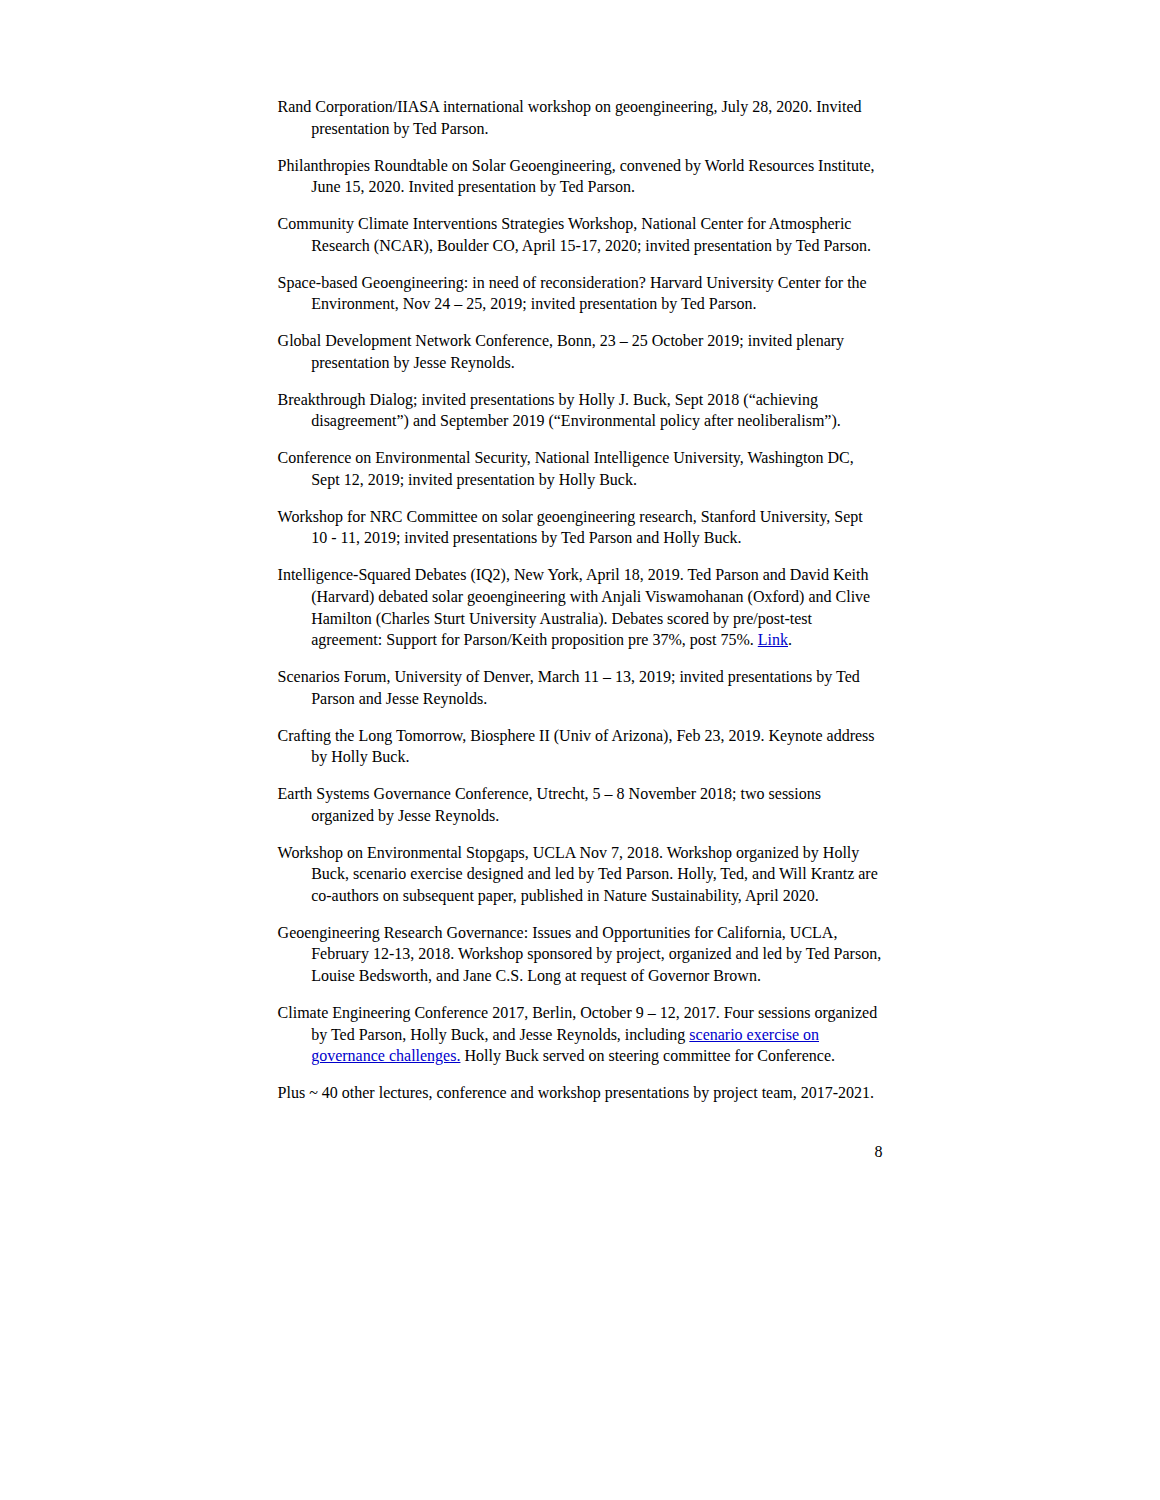Rand Corporation/IIASA international workshop on geoengineering, July 28, 2020. Invited presentation by Ted Parson.
Philanthropies Roundtable on Solar Geoengineering, convened by World Resources Institute, June 15, 2020. Invited presentation by Ted Parson.
Community Climate Interventions Strategies Workshop, National Center for Atmospheric Research (NCAR), Boulder CO, April 15-17, 2020; invited presentation by Ted Parson.
Space-based Geoengineering: in need of reconsideration? Harvard University Center for the Environment, Nov 24 – 25, 2019; invited presentation by Ted Parson.
Global Development Network Conference, Bonn, 23 – 25 October 2019; invited plenary presentation by Jesse Reynolds.
Breakthrough Dialog; invited presentations by Holly J. Buck, Sept 2018 (“achieving disagreement”) and September 2019 (“Environmental policy after neoliberalism”).
Conference on Environmental Security, National Intelligence University, Washington DC, Sept 12, 2019; invited presentation by Holly Buck.
Workshop for NRC Committee on solar geoengineering research, Stanford University, Sept 10 - 11, 2019; invited presentations by Ted Parson and Holly Buck.
Intelligence-Squared Debates (IQ2), New York, April 18, 2019. Ted Parson and David Keith (Harvard) debated solar geoengineering with Anjali Viswamohanan (Oxford) and Clive Hamilton (Charles Sturt University Australia). Debates scored by pre/post-test agreement: Support for Parson/Keith proposition pre 37%, post 75%. Link.
Scenarios Forum, University of Denver, March 11 – 13, 2019; invited presentations by Ted Parson and Jesse Reynolds.
Crafting the Long Tomorrow, Biosphere II (Univ of Arizona), Feb 23, 2019. Keynote address by Holly Buck.
Earth Systems Governance Conference, Utrecht, 5 – 8 November 2018; two sessions organized by Jesse Reynolds.
Workshop on Environmental Stopgaps, UCLA Nov 7, 2018. Workshop organized by Holly Buck, scenario exercise designed and led by Ted Parson. Holly, Ted, and Will Krantz are co-authors on subsequent paper, published in Nature Sustainability, April 2020.
Geoengineering Research Governance: Issues and Opportunities for California, UCLA, February 12-13, 2018. Workshop sponsored by project, organized and led by Ted Parson, Louise Bedsworth, and Jane C.S. Long at request of Governor Brown.
Climate Engineering Conference 2017, Berlin, October 9 – 12, 2017. Four sessions organized by Ted Parson, Holly Buck, and Jesse Reynolds, including scenario exercise on governance challenges. Holly Buck served on steering committee for Conference.
Plus ~ 40 other lectures, conference and workshop presentations by project team, 2017-2021.
8